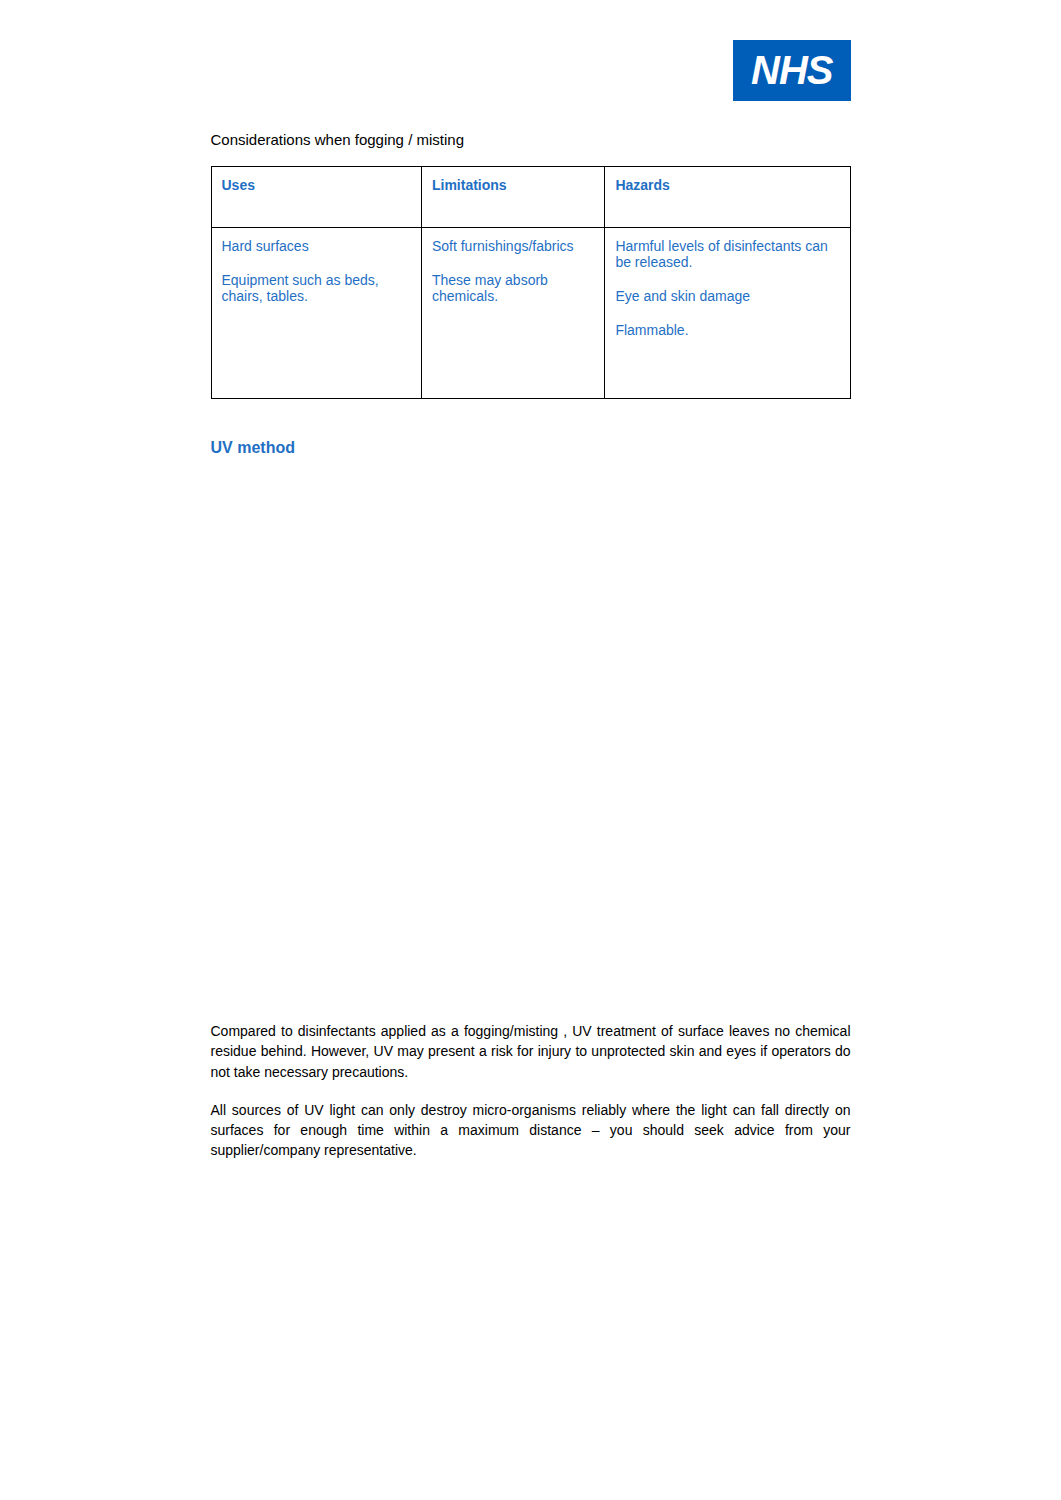NHS
Considerations when fogging / misting
| Uses | Limitations | Hazards |
| --- | --- | --- |
| Hard surfaces Equipment such as beds, chairs, tables. | Soft furnishings/fabrics These may absorb chemicals. | Harmful levels of disinfectants can be released. Eye and skin damage Flammable. |
UV method
Compared to disinfectants applied as a fogging/misting , UV treatment of surface leaves no chemical residue behind. However, UV may present a risk for injury to unprotected skin and eyes if operators do not take necessary precautions.
All sources of UV light can only destroy micro-organisms reliably where the light can fall directly on surfaces for enough time within a maximum distance – you should seek advice from your supplier/company representative.